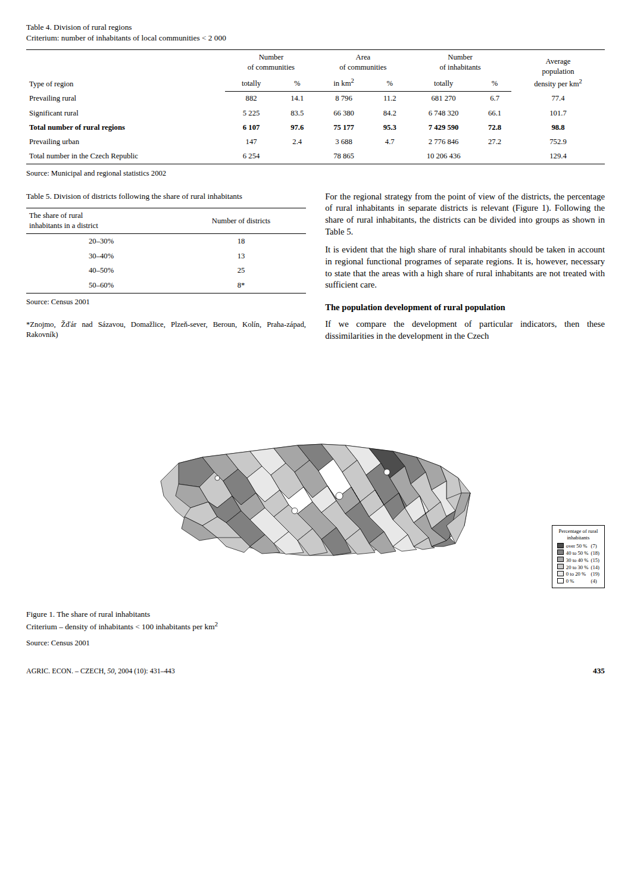Table 4. Division of rural regions
Criterium: number of inhabitants of local communities < 2 000
| Type of region | Number of communities | Area of communities | Number of inhabitants | Average population density per km 2 |
| --- | --- | --- | --- | --- |
| totally | % | in km 2 | % | totally | % |
| Prevailing rural | 882 | 14.1 | 8 796 | 11.2 | 681 270 | 6.7 | 77.4 |
| Significant rural | 5 225 | 83.5 | 66 380 | 84.2 | 6 748 320 | 66.1 | 101.7 |
| Total number of rural regions | 6 107 | 97.6 | 75 177 | 95.3 | 7 429 590 | 72.8 | 98.8 |
| Prevailing urban | 147 | 2.4 | 3 688 | 4.7 | 2 776 846 | 27.2 | 752.9 |
| Total number in the Czech Republic | 6 254 | | 78 865 | | 10 206 436 | | 129.4 |
Source: Municipal and regional statistics 2002
Table 5. Division of districts following the share of rural inhabitants
| The share of rural inhabitants in a district | Number of districts |
| --- | --- |
| 20–30% | 18 |
| 30–40% | 13 |
| 40–50% | 25 |
| 50–60% | 8* |
Source: Census 2001
*Znojmo, Žďár nad Sázavou, Domažlice, Plzeň-sever, Beroun, Kolín, Praha-západ, Rakovník)
For the regional strategy from the point of view of the districts, the percentage of rural inhabitants in separate districts is relevant (Figure 1). Following the share of rural inhabitants, the districts can be divided into groups as shown in Table 5.
It is evident that the high share of rural inhabitants should be taken in account in regional functional programes of separate regions. It is, however, necessary to state that the areas with a high share of rural inhabitants are not treated with sufficient care.
The population development of rural population
If we compare the development of particular indicators, then these dissimilarities in the development in the Czech
Percentage of rural
inhabitants
| | over 50 % | (7) |
| | 40 to 50 % | (18) |
| | 30 to 40 % | (15) |
| | 20 to 30 % | (14) |
| | 0 to 20 % | (19) |
| | 0 % | (4) |
Figure 1. The share of rural inhabitants
Criterium – density of inhabitants < 100 inhabitants per km2
Source: Census 2001
AGRIC. ECON. – CZECH, 50, 2004 (10): 431–443
435